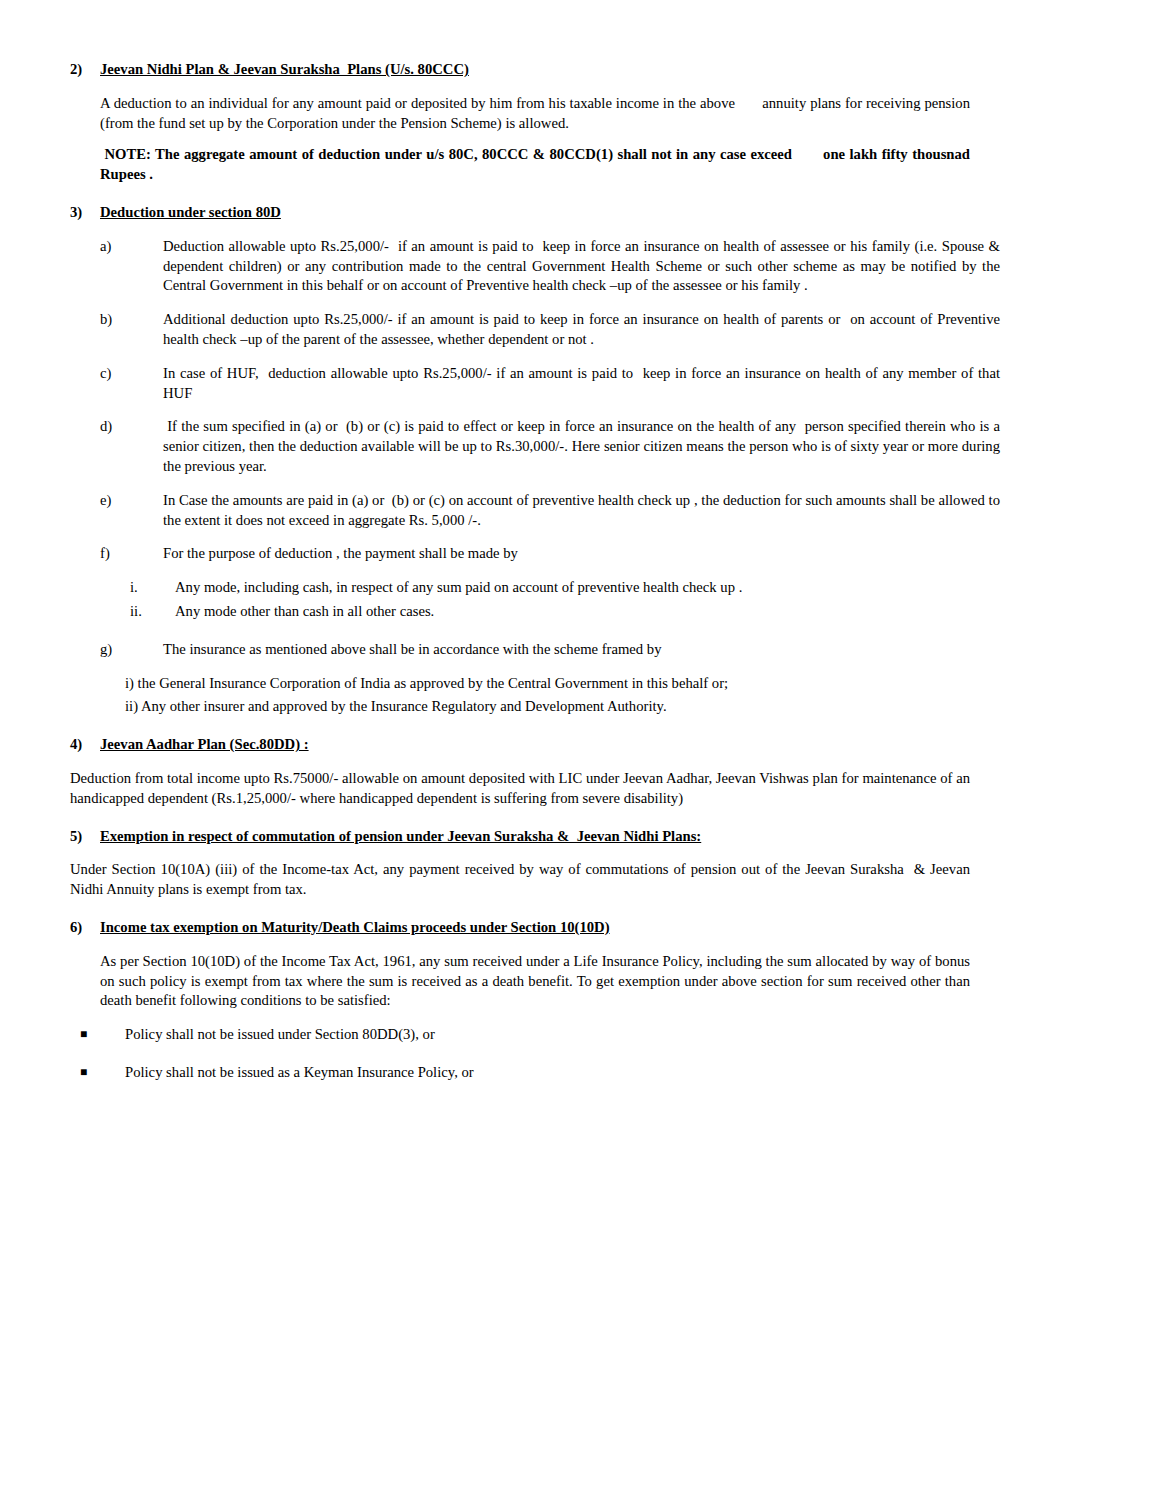2) Jeevan Nidhi Plan & Jeevan Suraksha Plans (U/s. 80CCC)
A deduction to an individual for any amount paid or deposited by him from his taxable income in the above annuity plans for receiving pension (from the fund set up by the Corporation under the Pension Scheme) is allowed.
NOTE: The aggregate amount of deduction under u/s 80C, 80CCC & 80CCD(1) shall not in any case exceed one lakh fifty thousnad Rupees .
3) Deduction under section 80D
| a) | Deduction allowable upto Rs.25,000/- if an amount is paid to keep in force an insurance on health of assessee or his family (i.e. Spouse & dependent children) or any contribution made to the central Government Health Scheme or such other scheme as may be notified by the Central Government in this behalf or on account of Preventive health check –up of the assessee or his family . |
| b) | Additional deduction upto Rs.25,000/- if an amount is paid to keep in force an insurance on health of parents or on account of Preventive health check –up of the parent of the assessee, whether dependent or not . |
| c) | In case of HUF, deduction allowable upto Rs.25,000/- if an amount is paid to keep in force an insurance on health of any member of that HUF |
| d) | If the sum specified in (a) or (b) or (c) is paid to effect or keep in force an insurance on the health of any person specified therein who is a senior citizen, then the deduction available will be up to Rs.30,000/-. Here senior citizen means the person who is of sixty year or more during the previous year. |
| e) | In Case the amounts are paid in (a) or (b) or (c) on account of preventive health check up , the deduction for such amounts shall be allowed to the extent it does not exceed in aggregate Rs. 5,000 /-. |
| f) | For the purpose of deduction , the payment shall be made by |
| i. | Any mode, including cash, in respect of any sum paid on account of preventive health check up . |
| ii. | Any mode other than cash in all other cases. |
| g) | The insurance as mentioned above shall be in accordance with the scheme framed by |
i) the General Insurance Corporation of India as approved by the Central Government in this behalf or;
ii) Any other insurer and approved by the Insurance Regulatory and Development Authority.
4) Jeevan Aadhar Plan (Sec.80DD) :
Deduction from total income upto Rs.75000/- allowable on amount deposited with LIC under Jeevan Aadhar, Jeevan Vishwas plan for maintenance of an handicapped dependent (Rs.1,25,000/- where handicapped dependent is suffering from severe disability)
5) Exemption in respect of commutation of pension under Jeevan Suraksha & Jeevan Nidhi Plans:
Under Section 10(10A) (iii) of the Income-tax Act, any payment received by way of commutations of pension out of the Jeevan Suraksha & Jeevan Nidhi Annuity plans is exempt from tax.
6) Income tax exemption on Maturity/Death Claims proceeds under Section 10(10D)
As per Section 10(10D) of the Income Tax Act, 1961, any sum received under a Life Insurance Policy, including the sum allocated by way of bonus on such policy is exempt from tax where the sum is received as a death benefit. To get exemption under above section for sum received other than death benefit following conditions to be satisfied:
| ■ | Policy shall not be issued under Section 80DD(3), or |
| ■ | Policy shall not be issued as a Keyman Insurance Policy, or |